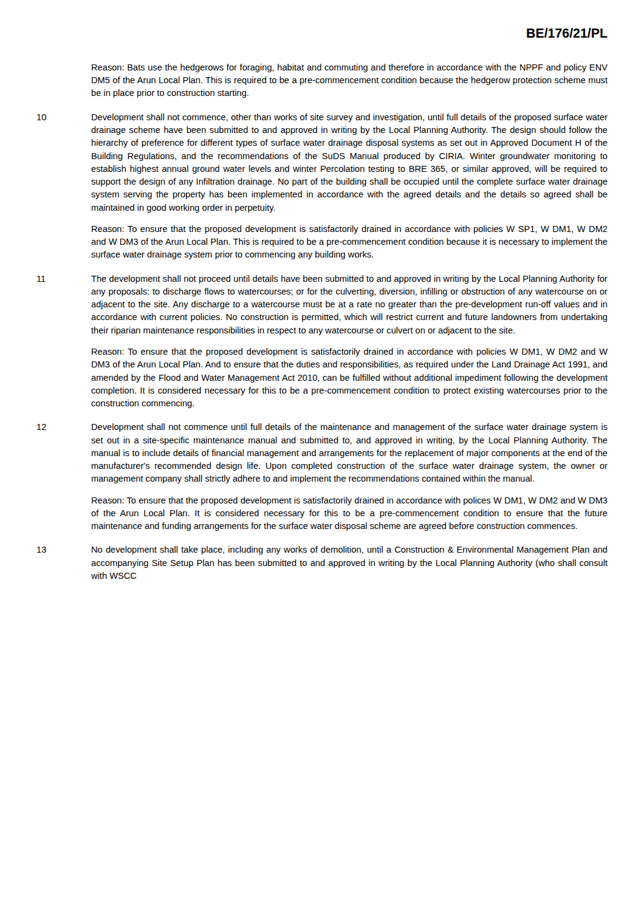BE/176/21/PL
Reason: Bats use the hedgerows for foraging, habitat and commuting and therefore in accordance with the NPPF and policy ENV DM5 of the Arun Local Plan. This is required to be a pre-commencement condition because the hedgerow protection scheme must be in place prior to construction starting.
10
Development shall not commence, other than works of site survey and investigation, until full details of the proposed surface water drainage scheme have been submitted to and approved in writing by the Local Planning Authority. The design should follow the hierarchy of preference for different types of surface water drainage disposal systems as set out in Approved Document H of the Building Regulations, and the recommendations of the SuDS Manual produced by CIRIA. Winter groundwater monitoring to establish highest annual ground water levels and winter Percolation testing to BRE 365, or similar approved, will be required to support the design of any Infiltration drainage. No part of the building shall be occupied until the complete surface water drainage system serving the property has been implemented in accordance with the agreed details and the details so agreed shall be maintained in good working order in perpetuity.
Reason: To ensure that the proposed development is satisfactorily drained in accordance with policies W SP1, W DM1, W DM2 and W DM3 of the Arun Local Plan. This is required to be a pre-commencement condition because it is necessary to implement the surface water drainage system prior to commencing any building works.
11
The development shall not proceed until details have been submitted to and approved in writing by the Local Planning Authority for any proposals: to discharge flows to watercourses; or for the culverting, diversion, infilling or obstruction of any watercourse on or adjacent to the site. Any discharge to a watercourse must be at a rate no greater than the pre-development run-off values and in accordance with current policies. No construction is permitted, which will restrict current and future landowners from undertaking their riparian maintenance responsibilities in respect to any watercourse or culvert on or adjacent to the site.
Reason: To ensure that the proposed development is satisfactorily drained in accordance with policies W DM1, W DM2 and W DM3 of the Arun Local Plan. And to ensure that the duties and responsibilities, as required under the Land Drainage Act 1991, and amended by the Flood and Water Management Act 2010, can be fulfilled without additional impediment following the development completion. It is considered necessary for this to be a pre-commencement condition to protect existing watercourses prior to the construction commencing.
12
Development shall not commence until full details of the maintenance and management of the surface water drainage system is set out in a site-specific maintenance manual and submitted to, and approved in writing, by the Local Planning Authority. The manual is to include details of financial management and arrangements for the replacement of major components at the end of the manufacturer's recommended design life. Upon completed construction of the surface water drainage system, the owner or management company shall strictly adhere to and implement the recommendations contained within the manual.
Reason: To ensure that the proposed development is satisfactorily drained in accordance with polices W DM1, W DM2 and W DM3 of the Arun Local Plan. It is considered necessary for this to be a pre-commencement condition to ensure that the future maintenance and funding arrangements for the surface water disposal scheme are agreed before construction commences.
13
No development shall take place, including any works of demolition, until a Construction & Environmental Management Plan and accompanying Site Setup Plan has been submitted to and approved in writing by the Local Planning Authority (who shall consult with WSCC